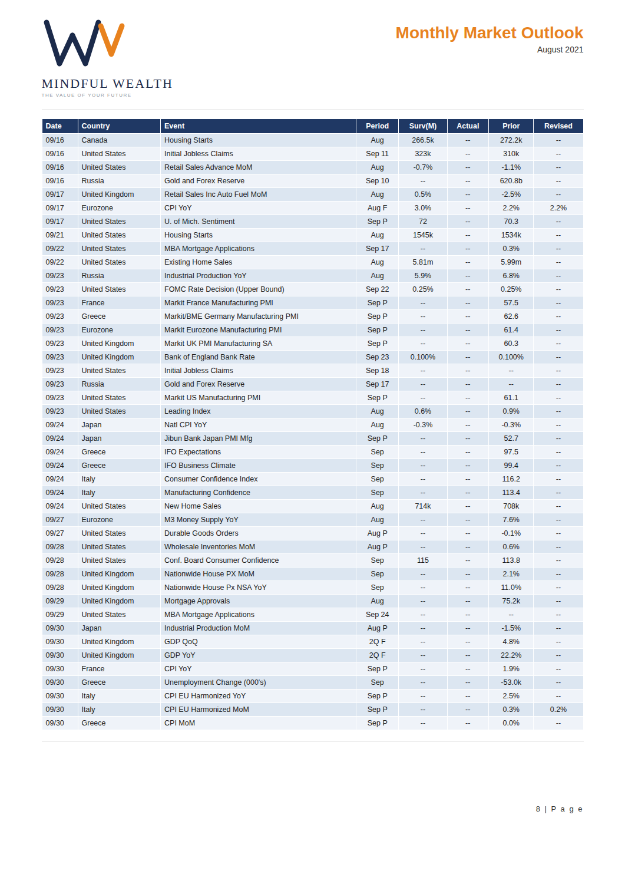MINDFUL WEALTH
THE VALUE OF YOUR FUTURE
Monthly Market Outlook
August 2021
| Date | Country | Event | Period | Surv(M) | Actual | Prior | Revised |
| --- | --- | --- | --- | --- | --- | --- | --- |
| 09/16 | Canada | Housing Starts | Aug | 266.5k | -- | 272.2k | -- |
| 09/16 | United States | Initial Jobless Claims | Sep 11 | 323k | -- | 310k | -- |
| 09/16 | United States | Retail Sales Advance MoM | Aug | -0.7% | -- | -1.1% | -- |
| 09/16 | Russia | Gold and Forex Reserve | Sep 10 | -- | -- | 620.8b | -- |
| 09/17 | United Kingdom | Retail Sales Inc Auto Fuel MoM | Aug | 0.5% | -- | -2.5% | -- |
| 09/17 | Eurozone | CPI YoY | Aug F | 3.0% | -- | 2.2% | 2.2% |
| 09/17 | United States | U. of Mich. Sentiment | Sep P | 72 | -- | 70.3 | -- |
| 09/21 | United States | Housing Starts | Aug | 1545k | -- | 1534k | -- |
| 09/22 | United States | MBA Mortgage Applications | Sep 17 | -- | -- | 0.3% | -- |
| 09/22 | United States | Existing Home Sales | Aug | 5.81m | -- | 5.99m | -- |
| 09/23 | Russia | Industrial Production YoY | Aug | 5.9% | -- | 6.8% | -- |
| 09/23 | United States | FOMC Rate Decision (Upper Bound) | Sep 22 | 0.25% | -- | 0.25% | -- |
| 09/23 | France | Markit France Manufacturing PMI | Sep P | -- | -- | 57.5 | -- |
| 09/23 | Greece | Markit/BME Germany Manufacturing PMI | Sep P | -- | -- | 62.6 | -- |
| 09/23 | Eurozone | Markit Eurozone Manufacturing PMI | Sep P | -- | -- | 61.4 | -- |
| 09/23 | United Kingdom | Markit UK PMI Manufacturing SA | Sep P | -- | -- | 60.3 | -- |
| 09/23 | United Kingdom | Bank of England Bank Rate | Sep 23 | 0.100% | -- | 0.100% | -- |
| 09/23 | United States | Initial Jobless Claims | Sep 18 | -- | -- | -- | -- |
| 09/23 | Russia | Gold and Forex Reserve | Sep 17 | -- | -- | -- | -- |
| 09/23 | United States | Markit US Manufacturing PMI | Sep P | -- | -- | 61.1 | -- |
| 09/23 | United States | Leading Index | Aug | 0.6% | -- | 0.9% | -- |
| 09/24 | Japan | Natl CPI YoY | Aug | -0.3% | -- | -0.3% | -- |
| 09/24 | Japan | Jibun Bank Japan PMI Mfg | Sep P | -- | -- | 52.7 | -- |
| 09/24 | Greece | IFO Expectations | Sep | -- | -- | 97.5 | -- |
| 09/24 | Greece | IFO Business Climate | Sep | -- | -- | 99.4 | -- |
| 09/24 | Italy | Consumer Confidence Index | Sep | -- | -- | 116.2 | -- |
| 09/24 | Italy | Manufacturing Confidence | Sep | -- | -- | 113.4 | -- |
| 09/24 | United States | New Home Sales | Aug | 714k | -- | 708k | -- |
| 09/27 | Eurozone | M3 Money Supply YoY | Aug | -- | -- | 7.6% | -- |
| 09/27 | United States | Durable Goods Orders | Aug P | -- | -- | -0.1% | -- |
| 09/28 | United States | Wholesale Inventories MoM | Aug P | -- | -- | 0.6% | -- |
| 09/28 | United States | Conf. Board Consumer Confidence | Sep | 115 | -- | 113.8 | -- |
| 09/28 | United Kingdom | Nationwide House PX MoM | Sep | -- | -- | 2.1% | -- |
| 09/28 | United Kingdom | Nationwide House Px NSA YoY | Sep | -- | -- | 11.0% | -- |
| 09/29 | United Kingdom | Mortgage Approvals | Aug | -- | -- | 75.2k | -- |
| 09/29 | United States | MBA Mortgage Applications | Sep 24 | -- | -- | -- | -- |
| 09/30 | Japan | Industrial Production MoM | Aug P | -- | -- | -1.5% | -- |
| 09/30 | United Kingdom | GDP QoQ | 2Q F | -- | -- | 4.8% | -- |
| 09/30 | United Kingdom | GDP YoY | 2Q F | -- | -- | 22.2% | -- |
| 09/30 | France | CPI YoY | Sep P | -- | -- | 1.9% | -- |
| 09/30 | Greece | Unemployment Change (000's) | Sep | -- | -- | -53.0k | -- |
| 09/30 | Italy | CPI EU Harmonized YoY | Sep P | -- | -- | 2.5% | -- |
| 09/30 | Italy | CPI EU Harmonized MoM | Sep P | -- | -- | 0.3% | 0.2% |
| 09/30 | Greece | CPI MoM | Sep P | -- | -- | 0.0% | -- |
8 | P a g e